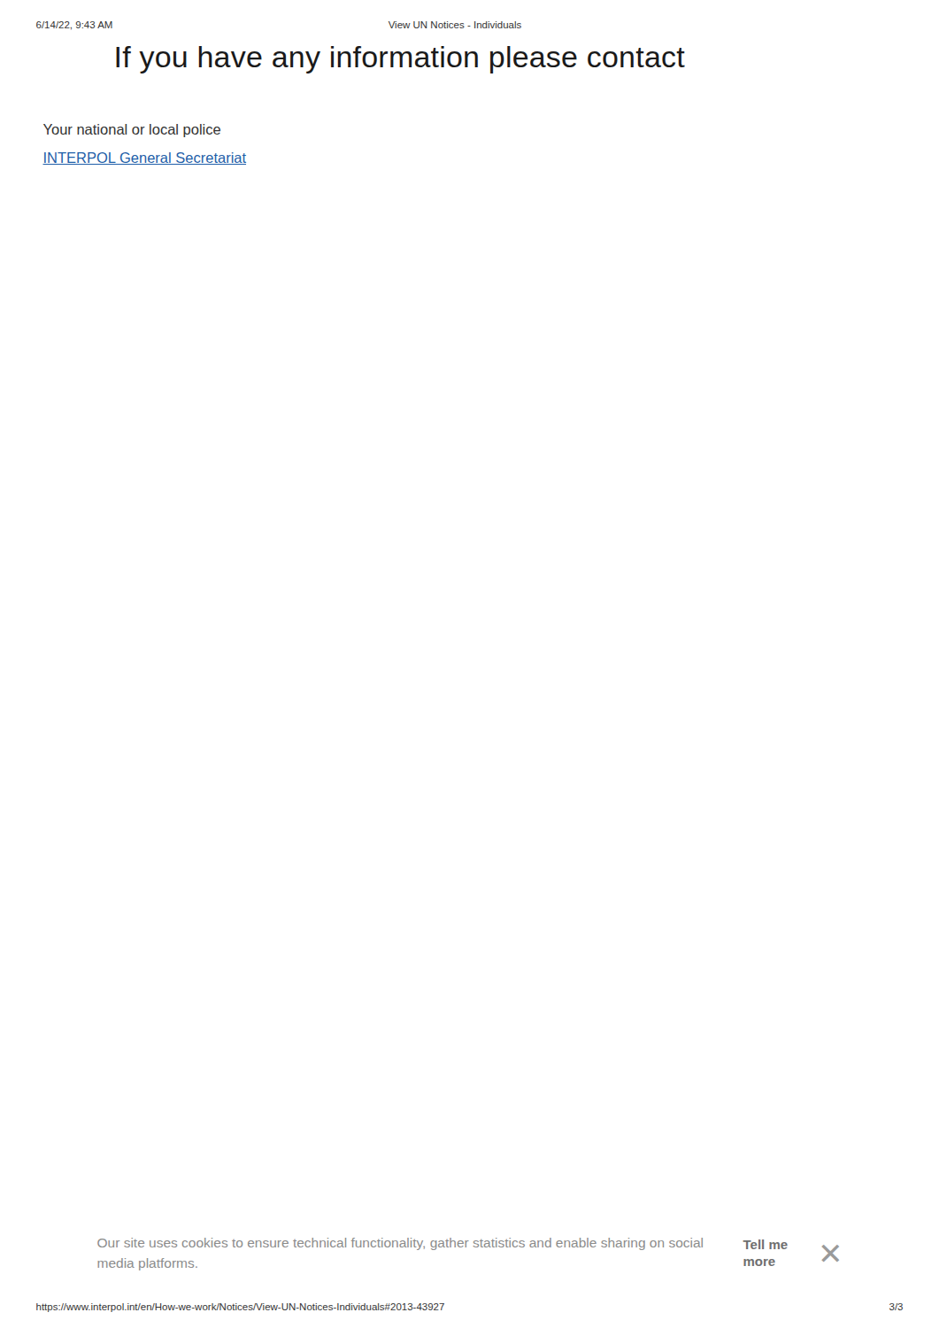6/14/22, 9:43 AM
View UN Notices - Individuals
If you have any information please contact
Your national or local police
INTERPOL General Secretariat
Our site uses cookies to ensure technical functionality, gather statistics and enable sharing on social media platforms.
Tell me more
✕
https://www.interpol.int/en/How-we-work/Notices/View-UN-Notices-Individuals#2013-43927
3/3